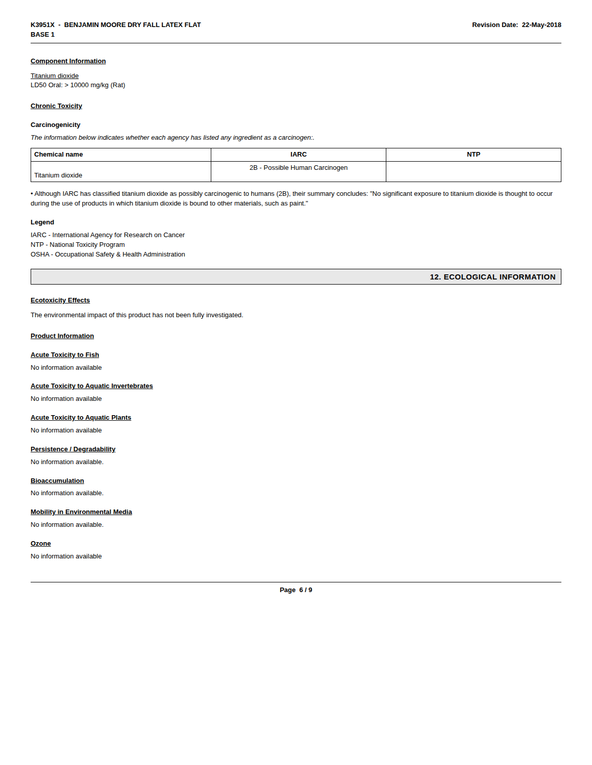K3951X - BENJAMIN MOORE DRY FALL LATEX FLAT
BASE 1
Revision Date: 22-May-2018
Component Information
Titanium dioxide
LD50 Oral: > 10000 mg/kg (Rat)
Chronic Toxicity
Carcinogenicity
The information below indicates whether each agency has listed any ingredient as a carcinogen:.
| Chemical name | IARC | NTP |
| --- | --- | --- |
| Titanium dioxide | 2B - Possible Human Carcinogen | |
• Although IARC has classified titanium dioxide as possibly carcinogenic to humans (2B), their summary concludes: "No significant exposure to titanium dioxide is thought to occur during the use of products in which titanium dioxide is bound to other materials, such as paint."
Legend
IARC - International Agency for Research on Cancer
NTP - National Toxicity Program
OSHA - Occupational Safety & Health Administration
12. ECOLOGICAL INFORMATION
Ecotoxicity Effects
The environmental impact of this product has not been fully investigated.
Product Information
Acute Toxicity to Fish
No information available
Acute Toxicity to Aquatic Invertebrates
No information available
Acute Toxicity to Aquatic Plants
No information available
Persistence / Degradability
No information available.
Bioaccumulation
No information available.
Mobility in Environmental Media
No information available.
Ozone
No information available
Page 6 / 9